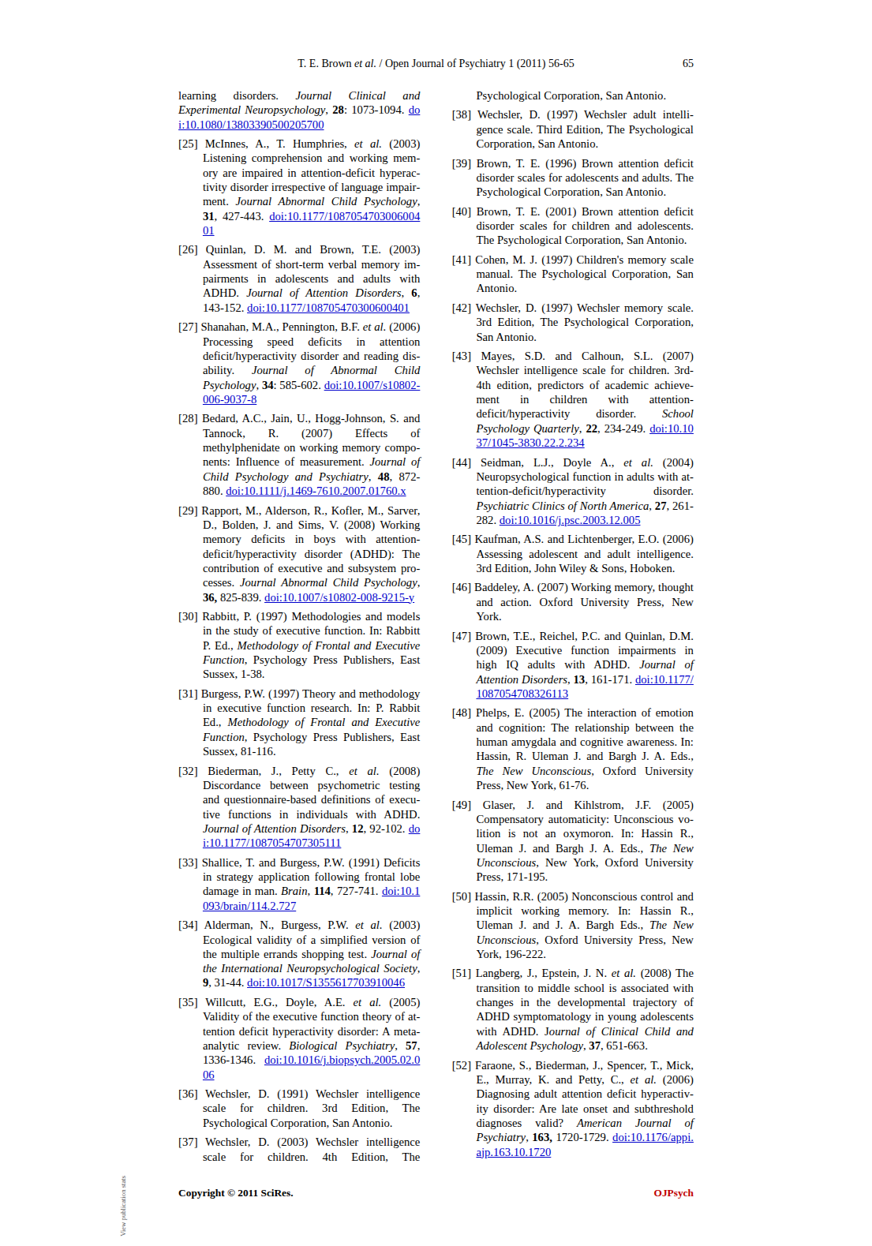T. E. Brown et al. / Open Journal of Psychiatry 1 (2011) 56-65 65
learning disorders. Journal Clinical and Experimental Neuropsychology, 28: 1073-1094. doi:10.1080/13803390500205700 [25] McInnes, A., T. Humphries, et al. (2003) Listening comprehension and working memory are impaired in attention-deficit hyperactivity disorder irrespective of language impairment. Journal Abnormal Child Psychology, 31, 427-443. doi:10.1177/108705470300600401 [26] Quinlan, D. M. and Brown, T.E. (2003) Assessment of short-term verbal memory impairments in adolescents and adults with ADHD. Journal of Attention Disorders, 6, 143-152. doi:10.1177/108705470300600401 [27] Shanahan, M.A., Pennington, B.F. et al. (2006) Processing speed deficits in attention deficit/hyperactivity disorder and reading disability. Journal of Abnormal Child Psychology, 34: 585-602. doi:10.1007/s10802-006-9037-8 [28] Bedard, A.C., Jain, U., Hogg-Johnson, S. and Tannock, R. (2007) Effects of methylphenidate on working memory components: Influence of measurement. Journal of Child Psychology and Psychiatry, 48, 872-880. doi:10.1111/j.1469-7610.2007.01760.x [29] Rapport, M., Alderson, R., Kofler, M., Sarver, D., Bolden, J. and Sims, V. (2008) Working memory deficits in boys with attention-deficit/hyperactivity disorder (ADHD): The contribution of executive and subsystem processes. Journal Abnormal Child Psychology, 36, 825-839. doi:10.1007/s10802-008-9215-y [30] Rabbitt, P. (1997) Methodologies and models in the study of executive function. In: Rabbitt P. Ed., Methodology of Frontal and Executive Function, Psychology Press Publishers, East Sussex, 1-38. [31] Burgess, P.W. (1997) Theory and methodology in executive function research. In: P. Rabbit Ed., Methodology of Frontal and Executive Function, Psychology Press Publishers, East Sussex, 81-116. [32] Biederman, J., Petty C., et al. (2008) Discordance between psychometric testing and questionnaire-based definitions of executive functions in individuals with ADHD. Journal of Attention Disorders, 12, 92-102. doi:10.1177/1087054707305111 [33] Shallice, T. and Burgess, P.W. (1991) Deficits in strategy application following frontal lobe damage in man. Brain, 114, 727-741. doi:10.1093/brain/114.2.727 [34] Alderman, N., Burgess, P.W. et al. (2003) Ecological validity of a simplified version of the multiple errands shopping test. Journal of the International Neuropsychological Society, 9, 31-44. doi:10.1017/S1355617703910046 [35] Willcutt, E.G., Doyle, A.E. et al. (2005) Validity of the executive function theory of attention deficit hyperactivity disorder: A meta-analytic review. Biological Psychiatry, 57, 1336-1346. doi:10.1016/j.biopsych.2005.02.006 [36] Wechsler, D. (1991) Wechsler intelligence scale for children. 3rd Edition, The Psychological Corporation, San Antonio. [37] Wechsler, D. (2003) Wechsler intelligence scale for children. 4th Edition, The Psychological Corporation, San Antonio. [38] Wechsler, D. (1997) Wechsler adult intelligence scale. Third Edition, The Psychological Corporation, San Antonio. [39] Brown, T. E. (1996) Brown attention deficit disorder scales for adolescents and adults. The Psychological Corporation, San Antonio. [40] Brown, T. E. (2001) Brown attention deficit disorder scales for children and adolescents. The Psychological Corporation, San Antonio. [41] Cohen, M. J. (1997) Children's memory scale manual. The Psychological Corporation, San Antonio. [42] Wechsler, D. (1997) Wechsler memory scale. 3rd Edition, The Psychological Corporation, San Antonio. [43] Mayes, S.D. and Calhoun, S.L. (2007) Wechsler intelligence scale for children. 3rd-4th edition, predictors of academic achievement in children with attention-deficit/hyperactivity disorder. School Psychology Quarterly, 22, 234-249. doi:10.1037/1045-3830.22.2.234 [44] Seidman, L.J., Doyle A., et al. (2004) Neuropsychological function in adults with attention-deficit/hyperactivity disorder. Psychiatric Clinics of North America, 27, 261-282. doi:10.1016/j.psc.2003.12.005 [45] Kaufman, A.S. and Lichtenberger, E.O. (2006) Assessing adolescent and adult intelligence. 3rd Edition, John Wiley & Sons, Hoboken. [46] Baddeley, A. (2007) Working memory, thought and action. Oxford University Press, New York. [47] Brown, T.E., Reichel, P.C. and Quinlan, D.M. (2009) Executive function impairments in high IQ adults with ADHD. Journal of Attention Disorders, 13, 161-171. doi:10.1177/1087054708326113 [48] Phelps, E. (2005) The interaction of emotion and cognition: The relationship between the human amygdala and cognitive awareness. In: Hassin, R. Uleman J. and Bargh J. A. Eds., The New Unconscious, Oxford University Press, New York, 61-76. [49] Glaser, J. and Kihlstrom, J.F. (2005) Compensatory automaticity: Unconscious volition is not an oxymoron. In: Hassin R., Uleman J. and Bargh J. A. Eds., The New Unconscious, New York, Oxford University Press, 171-195. [50] Hassin, R.R. (2005) Nonconscious control and implicit working memory. In: Hassin R., Uleman J. and J. A. Bargh Eds., The New Unconscious, Oxford University Press, New York, 196-222. [51] Langberg, J., Epstein, J. N. et al. (2008) The transition to middle school is associated with changes in the developmental trajectory of ADHD symptomatology in young adolescents with ADHD. Journal of Clinical Child and Adolescent Psychology, 37, 651-663. [52] Faraone, S., Biederman, J., Spencer, T., Mick, E., Murray, K. and Petty, C., et al. (2006) Diagnosing adult attention deficit hyperactivity disorder: Are late onset and subthreshold diagnoses valid? American Journal of Psychiatry, 163, 1720-1729. doi:10.1176/appi.ajp.163.10.1720
Copyright © 2011 SciRes. OJPsych
View publication stats